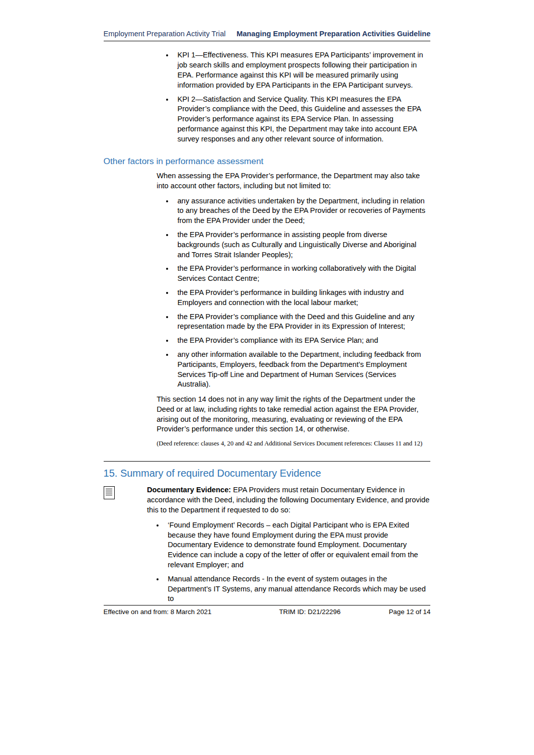Employment Preparation Activity Trial
Managing Employment Preparation Activities Guideline
KPI 1—Effectiveness. This KPI measures EPA Participants’ improvement in job search skills and employment prospects following their participation in EPA. Performance against this KPI will be measured primarily using information provided by EPA Participants in the EPA Participant surveys.
KPI 2—Satisfaction and Service Quality. This KPI measures the EPA Provider’s compliance with the Deed, this Guideline and assesses the EPA Provider’s performance against its EPA Service Plan. In assessing performance against this KPI, the Department may take into account EPA survey responses and any other relevant source of information.
Other factors in performance assessment
When assessing the EPA Provider’s performance, the Department may also take into account other factors, including but not limited to:
any assurance activities undertaken by the Department, including in relation to any breaches of the Deed by the EPA Provider or recoveries of Payments from the EPA Provider under the Deed;
the EPA Provider’s performance in assisting people from diverse backgrounds (such as Culturally and Linguistically Diverse and Aboriginal and Torres Strait Islander Peoples);
the EPA Provider’s performance in working collaboratively with the Digital Services Contact Centre;
the EPA Provider’s performance in building linkages with industry and Employers and connection with the local labour market;
the EPA Provider’s compliance with the Deed and this Guideline and any representation made by the EPA Provider in its Expression of Interest;
the EPA Provider’s compliance with its EPA Service Plan; and
any other information available to the Department, including feedback from Participants, Employers, feedback from the Department’s Employment Services Tip-off Line and Department of Human Services (Services Australia).
This section 14 does not in any way limit the rights of the Department under the Deed or at law, including rights to take remedial action against the EPA Provider, arising out of the monitoring, measuring, evaluating or reviewing of the EPA Provider’s performance under this section 14, or otherwise.
(Deed reference: clauses 4, 20 and 42 and Additional Services Document references: Clauses 11 and 12)
15. Summary of required Documentary Evidence
Documentary Evidence: EPA Providers must retain Documentary Evidence in accordance with the Deed, including the following Documentary Evidence, and provide this to the Department if requested to do so:
‘Found Employment’ Records – each Digital Participant who is EPA Exited because they have found Employment during the EPA must provide Documentary Evidence to demonstrate found Employment. Documentary Evidence can include a copy of the letter of offer or equivalent email from the relevant Employer; and
Manual attendance Records - In the event of system outages in the Department’s IT Systems, any manual attendance Records which may be used to
Effective on and from: 8 March 2021
TRIM ID: D21/22296
Page 12 of 14